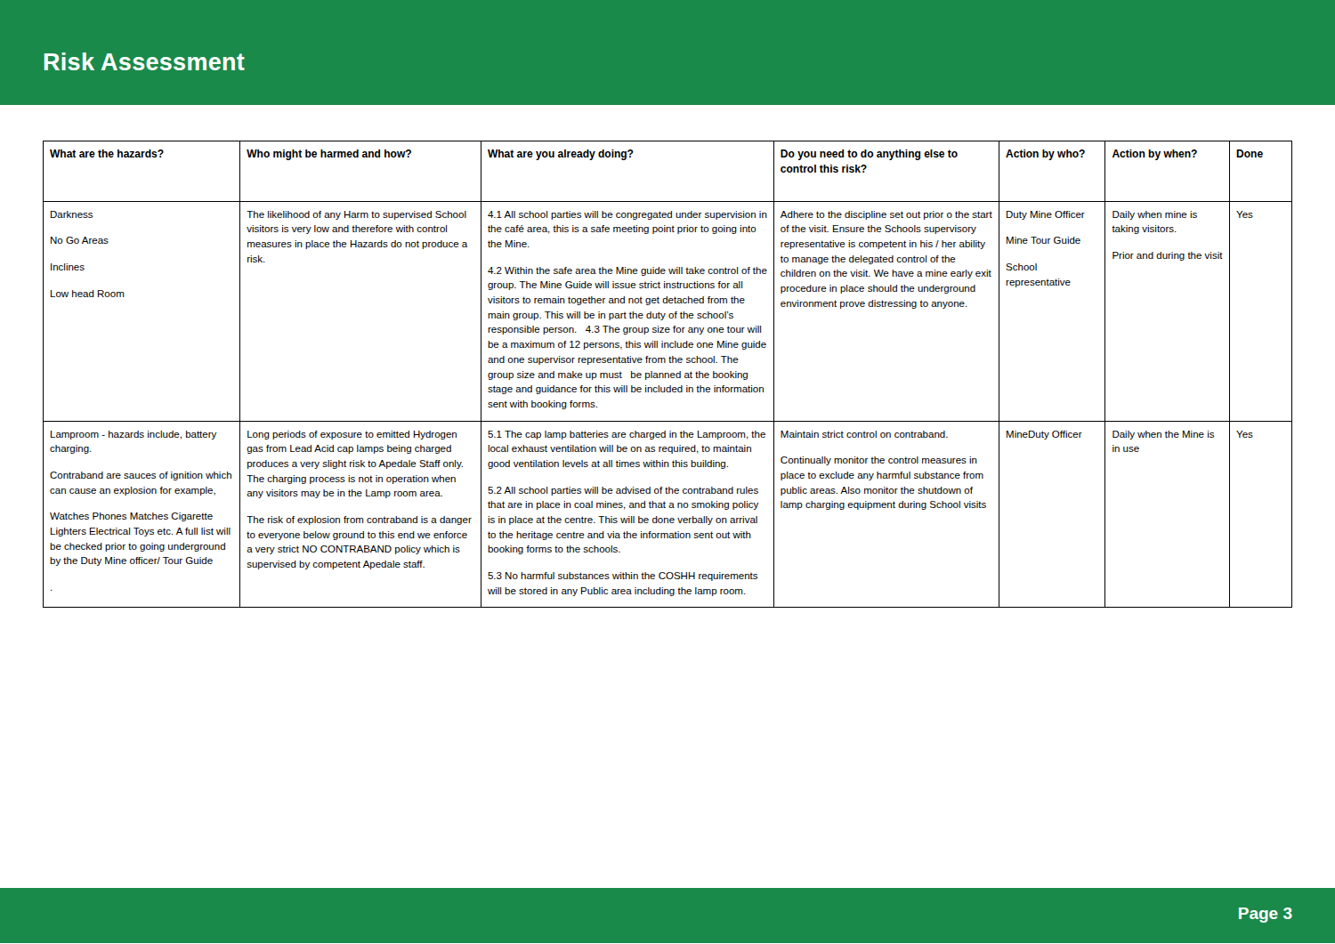Risk Assessment
| What are the hazards? | Who might be harmed and how? | What are you already doing? | Do you need to do anything else to control this risk? | Action by who? | Action by when? | Done |
| --- | --- | --- | --- | --- | --- | --- |
| Darkness No Go Areas Inclines Low head Room | The likelihood of any Harm to supervised School visitors is very low and therefore with control measures in place the Hazards do not produce a risk. | 4.1 All school parties will be congregated under supervision in the café area, this is a safe meeting point prior to going into the Mine. 4.2 Within the safe area the Mine guide will take control of the group. The Mine Guide will issue strict instructions for all visitors to remain together and not get detached from the main group. This will be in part the duty of the school’s responsible person. 4.3 The group size for any one tour will be a maximum of 12 persons, this will include one Mine guide and one supervisor representative from the school. The group size and make up must be planned at the booking stage and guidance for this will be included in the information sent with booking forms. | Adhere to the discipline set out prior o the start of the visit. Ensure the Schools supervisory representative is competent in his / her ability to manage the delegated control of the children on the visit. We have a mine early exit procedure in place should the underground environment prove distressing to anyone. | Duty Mine Officer Mine Tour Guide School representative | Daily when mine is taking visitors. Prior and during the visit | Yes |
| Lamproom - hazards include, battery charging. Contraband are sauces of ignition which can cause an explosion for example, Watches Phones Matches Cigarette Lighters Electrical Toys etc. A full list will be checked prior to going underground by the Duty Mine officer/ Tour Guide . | Long periods of exposure to emitted Hydrogen gas from Lead Acid cap lamps being charged produces a very slight risk to Apedale Staff only. The charging process is not in operation when any visitors may be in the Lamp room area. The risk of explosion from contraband is a danger to everyone below ground to this end we enforce a very strict NO CONTRABAND policy which is supervised by competent Apedale staff. | 5.1 The cap lamp batteries are charged in the Lamproom, the local exhaust ventilation will be on as required, to maintain good ventilation levels at all times within this building. 5.2 All school parties will be advised of the contraband rules that are in place in coal mines, and that a no smoking policy is in place at the centre. This will be done verbally on arrival to the heritage centre and via the information sent out with booking forms to the schools. 5.3 No harmful substances within the COSHH requirements will be stored in any Public area including the lamp room. | Maintain strict control on contraband. Continually monitor the control measures in place to exclude any harmful substance from public areas. Also monitor the shutdown of lamp charging equipment during School visits | MineDuty Officer | Daily when the Mine is in use | Yes |
Page 3